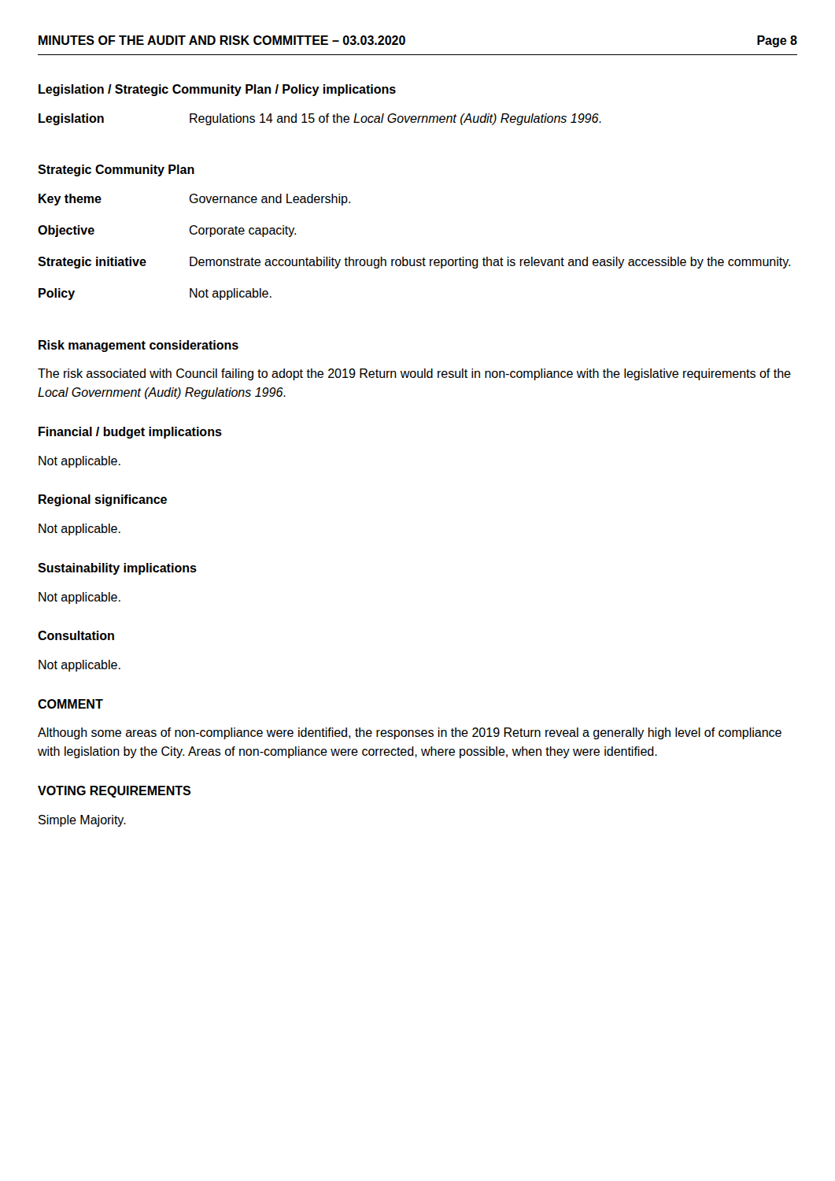Minutes of the Audit and Risk Committee – 03.03.2020 Page 8
Legislation / Strategic Community Plan / Policy implications
| Legislation | Regulations 14 and 15 of the Local Government (Audit) Regulations 1996 . |
Strategic Community Plan
| Key theme | Governance and Leadership. |
| Objective | Corporate capacity. |
| Strategic initiative | Demonstrate accountability through robust reporting that is relevant and easily accessible by the community. |
| Policy | Not applicable. |
Risk management considerations
The risk associated with Council failing to adopt the 2019 Return would result in non-compliance with the legislative requirements of the Local Government (Audit) Regulations 1996.
Financial / budget implications
Not applicable.
Regional significance
Not applicable.
Sustainability implications
Not applicable.
Consultation
Not applicable.
COMMENT
Although some areas of non-compliance were identified, the responses in the 2019 Return reveal a generally high level of compliance with legislation by the City. Areas of non-compliance were corrected, where possible, when they were identified.
VOTING REQUIREMENTS
Simple Majority.